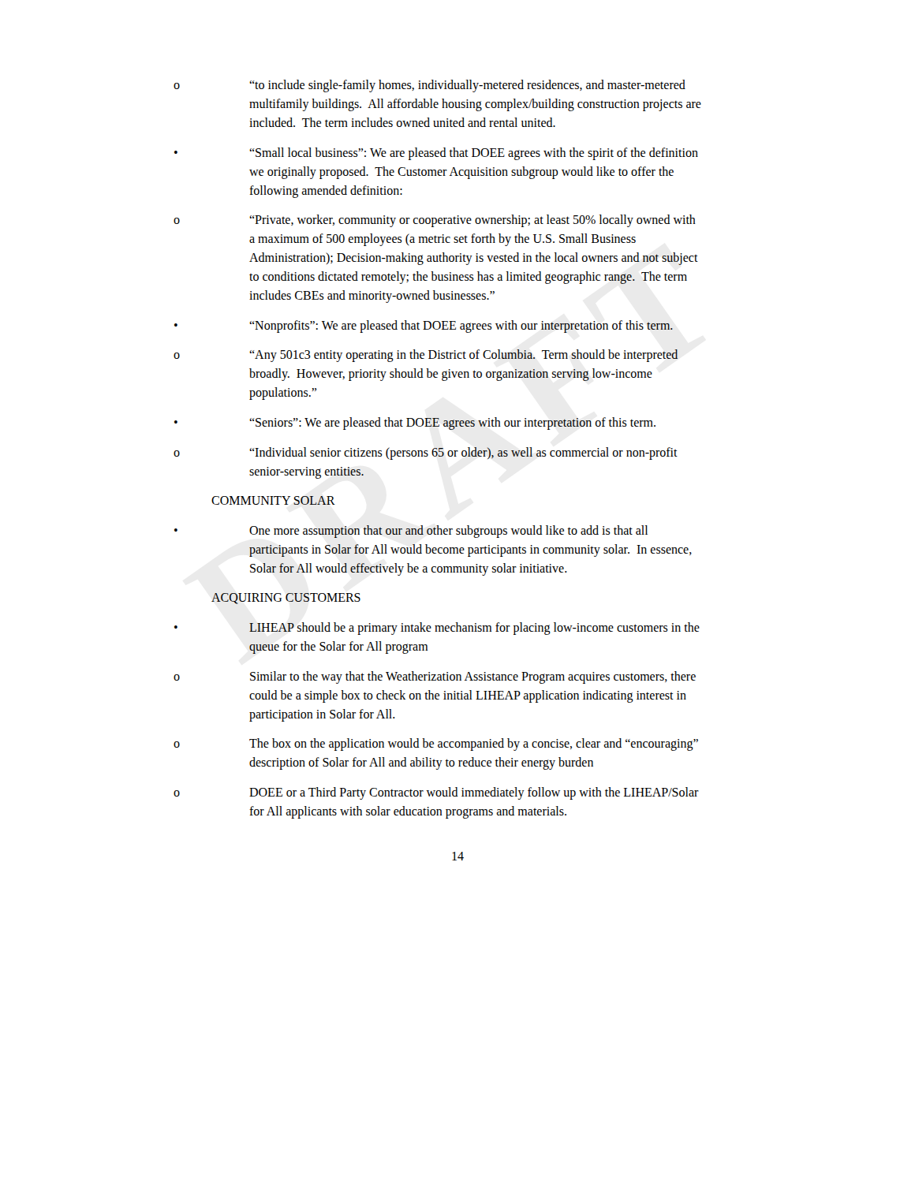DRAFT
o“to include single-family homes, individually-metered residences, and master-metered multifamily buildings. All affordable housing complex/building construction projects are included. The term includes owned united and rental united.
•“Small local business”: We are pleased that DOEE agrees with the spirit of the definition we originally proposed. The Customer Acquisition subgroup would like to offer the following amended definition:
o“Private, worker, community or cooperative ownership; at least 50% locally owned with a maximum of 500 employees (a metric set forth by the U.S. Small Business Administration); Decision-making authority is vested in the local owners and not subject to conditions dictated remotely; the business has a limited geographic range. The term includes CBEs and minority-owned businesses.”
•“Nonprofits”: We are pleased that DOEE agrees with our interpretation of this term.
o“Any 501c3 entity operating in the District of Columbia. Term should be interpreted broadly. However, priority should be given to organization serving low-income populations.”
•“Seniors”: We are pleased that DOEE agrees with our interpretation of this term.
o“Individual senior citizens (persons 65 or older), as well as commercial or non-profit senior-serving entities.
COMMUNITY SOLAR
•One more assumption that our and other subgroups would like to add is that all participants in Solar for All would become participants in community solar. In essence, Solar for All would effectively be a community solar initiative.
ACQUIRING CUSTOMERS
•LIHEAP should be a primary intake mechanism for placing low-income customers in the queue for the Solar for All program
o Similar to the way that the Weatherization Assistance Program acquires customers, there could be a simple box to check on the initial LIHEAP application indicating interest in participation in Solar for All.
o The box on the application would be accompanied by a concise, clear and “encouraging” description of Solar for All and ability to reduce their energy burden
o DOEE or a Third Party Contractor would immediately follow up with the LIHEAP/Solar for All applicants with solar education programs and materials.
14